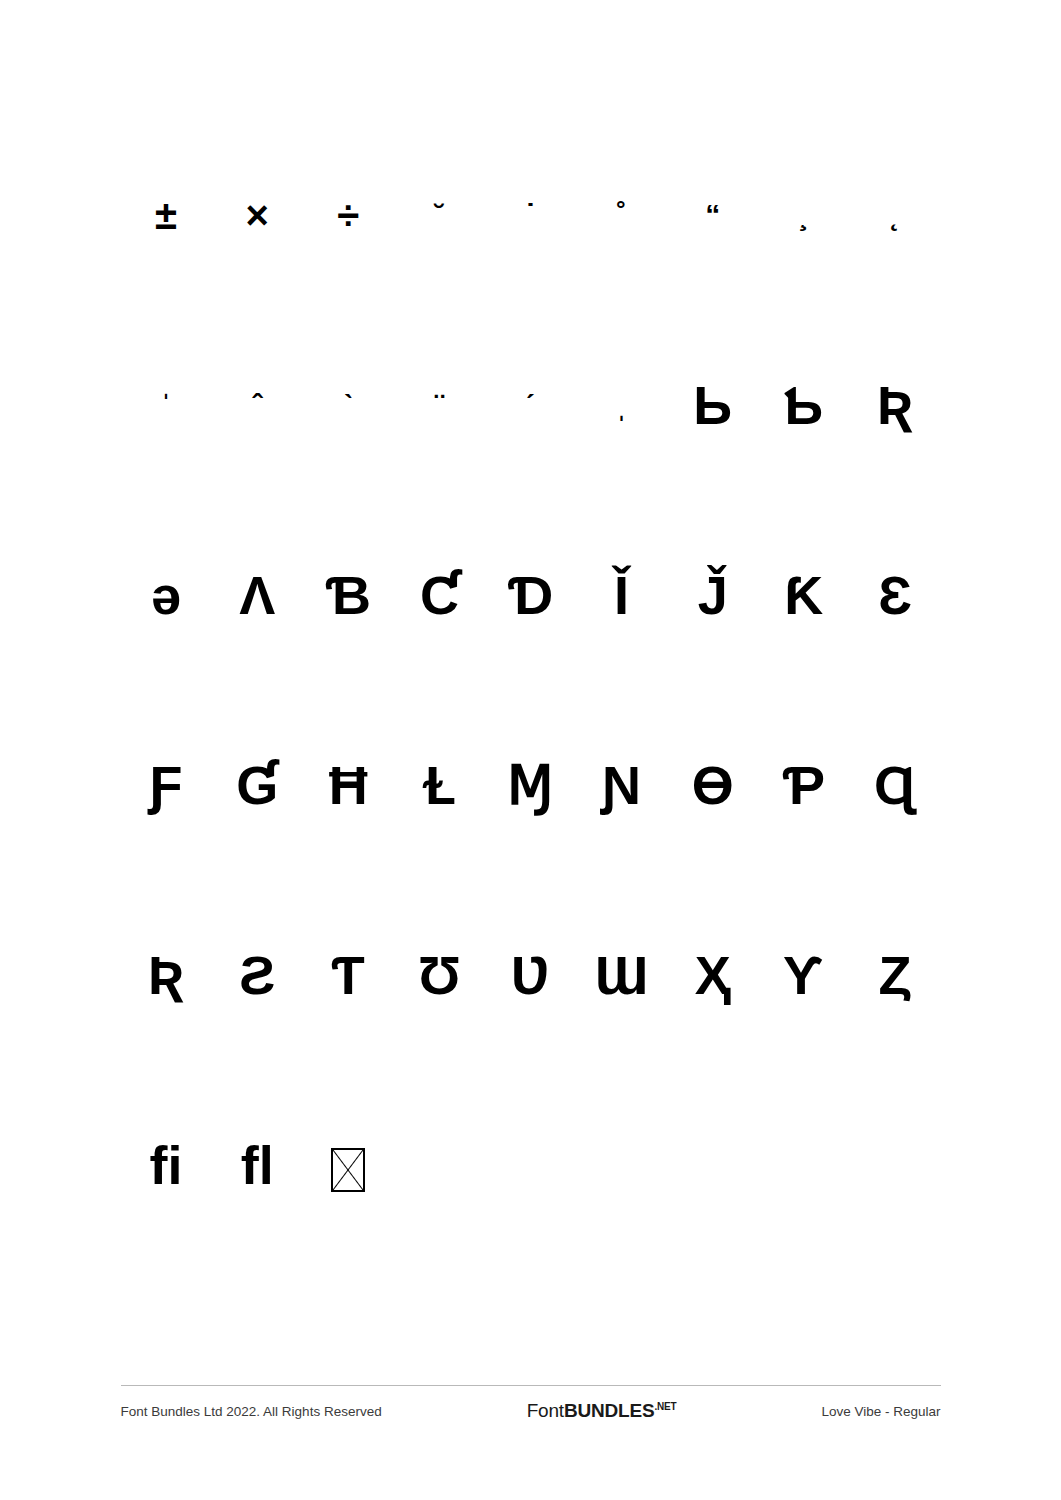| ± | × | ÷ | ˘ | ˙ | ˚ | “ | ¸ | ˛ |
| ˈ | ˆ | ˋ | ¨ | ˊ | ˌ | Ь | Ƅ | Ʀ |
| ə | Ʌ | Ɓ | Ƈ | Ɗ | Ǐ | J̌ | Ƙ | Ɛ |
| Ƒ | Ɠ | Ħ | Ɫ | Ɱ | Ɲ | Ɵ | Ƥ | Ɋ |
| Ʀ | Ƨ | Ƭ | Ʊ | Ʋ | Ɯ | Ҳ | Ƴ | Ȥ |
| ﬁ | ﬂ | | | | | | | |
Font Bundles Ltd 2022. All Rights Reserved
Font BUNDLES.NET
Love Vibe - Regular